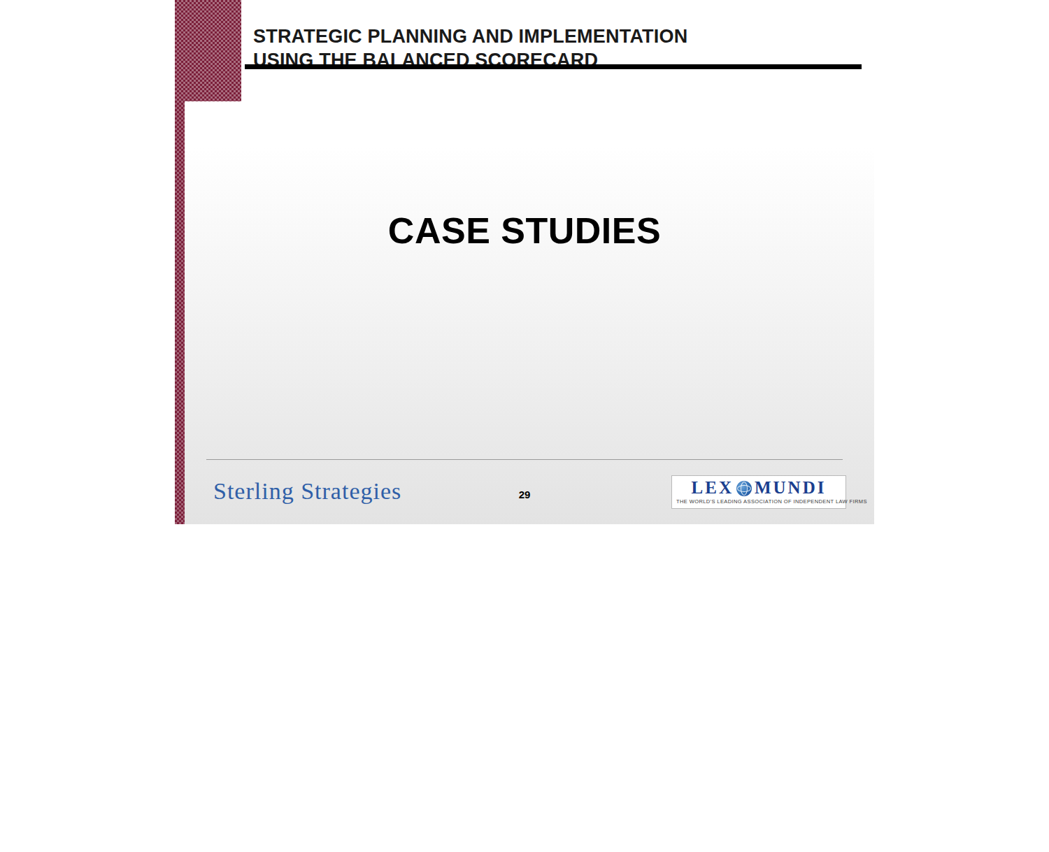STRATEGIC PLANNING AND IMPLEMENTATION
USING THE BALANCED SCORECARD
CASE STUDIES
Sterling Strategies
29
LEX MUNDI
THE WORLD'S LEADING ASSOCIATION OF INDEPENDENT LAW FIRMS